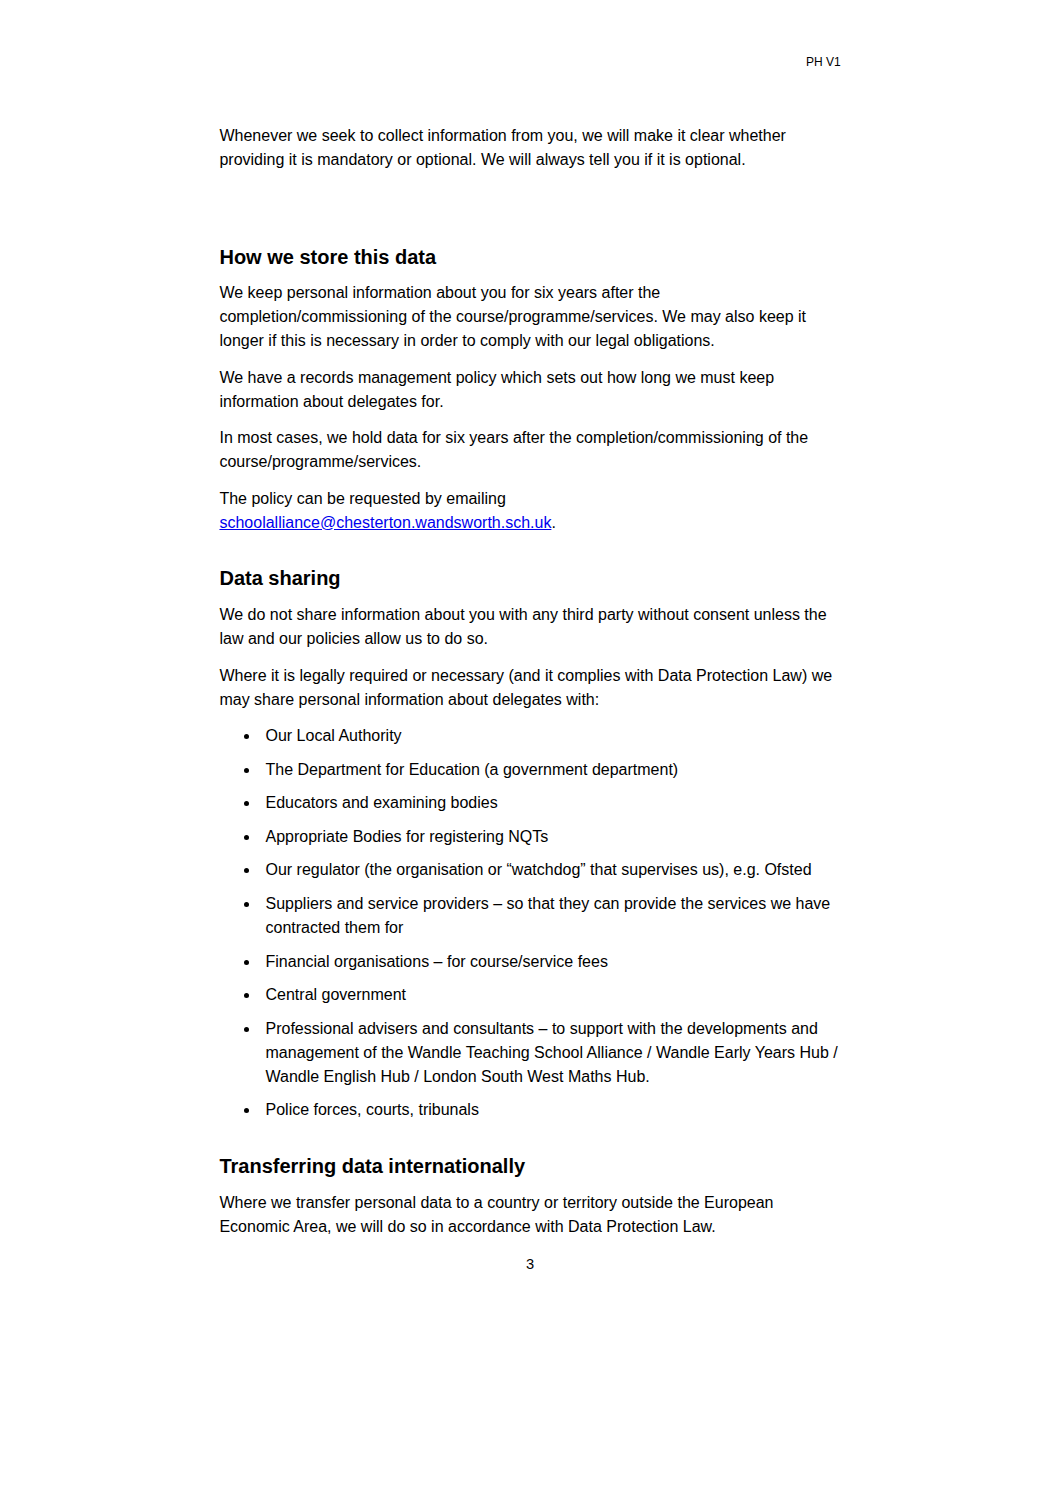PH V1
Whenever we seek to collect information from you, we will make it clear whether providing it is mandatory or optional. We will always tell you if it is optional.
How we store this data
We keep personal information about you for six years after the completion/commissioning of the course/programme/services. We may also keep it longer if this is necessary in order to comply with our legal obligations.
We have a records management policy which sets out how long we must keep information about delegates for.
In most cases, we hold data for six years after the completion/commissioning of the course/programme/services.
The policy can be requested by emailing schoolalliance@chesterton.wandsworth.sch.uk.
Data sharing
We do not share information about you with any third party without consent unless the law and our policies allow us to do so.
Where it is legally required or necessary (and it complies with Data Protection Law) we may share personal information about delegates with:
Our Local Authority
The Department for Education (a government department)
Educators and examining bodies
Appropriate Bodies for registering NQTs
Our regulator (the organisation or “watchdog” that supervises us), e.g. Ofsted
Suppliers and service providers – so that they can provide the services we have contracted them for
Financial organisations – for course/service fees
Central government
Professional advisers and consultants – to support with the developments and management of the Wandle Teaching School Alliance / Wandle Early Years Hub / Wandle English Hub / London South West Maths Hub.
Police forces, courts, tribunals
Transferring data internationally
Where we transfer personal data to a country or territory outside the European Economic Area, we will do so in accordance with Data Protection Law.
3